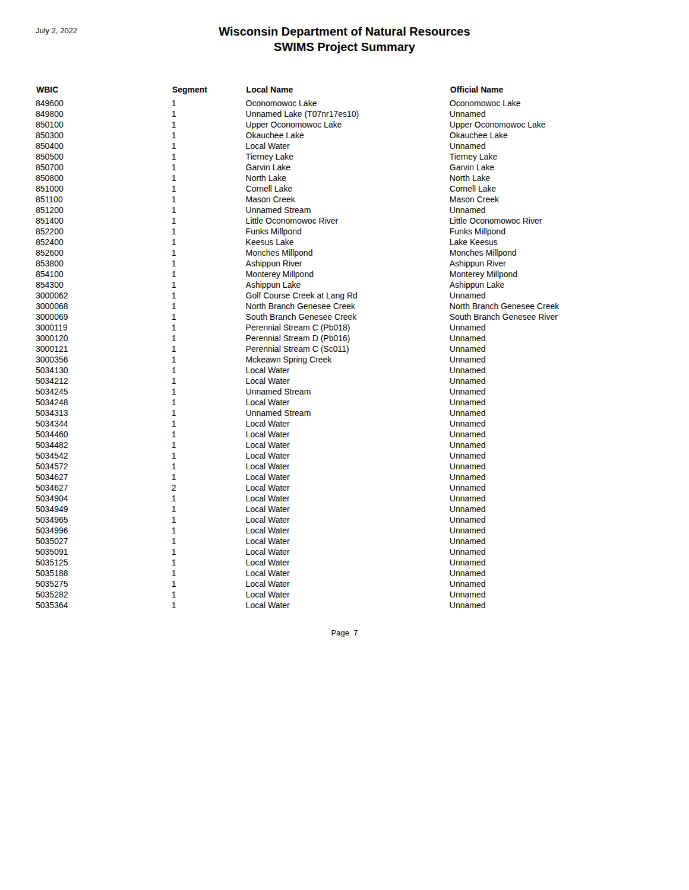July 2, 2022
Wisconsin Department of Natural Resources
SWIMS Project Summary
| WBIC | Segment | Local Name | Official Name |
| --- | --- | --- | --- |
| 849600 | 1 | Oconomowoc Lake | Oconomowoc Lake |
| 849800 | 1 | Unnamed Lake (T07nr17es10) | Unnamed |
| 850100 | 1 | Upper Oconomowoc Lake | Upper Oconomowoc Lake |
| 850300 | 1 | Okauchee Lake | Okauchee Lake |
| 850400 | 1 | Local Water | Unnamed |
| 850500 | 1 | Tierney Lake | Tierney Lake |
| 850700 | 1 | Garvin Lake | Garvin Lake |
| 850800 | 1 | North Lake | North Lake |
| 851000 | 1 | Cornell Lake | Cornell Lake |
| 851100 | 1 | Mason Creek | Mason Creek |
| 851200 | 1 | Unnamed Stream | Unnamed |
| 851400 | 1 | Little Oconomowoc River | Little Oconomowoc River |
| 852200 | 1 | Funks Millpond | Funks Millpond |
| 852400 | 1 | Keesus Lake | Lake Keesus |
| 852600 | 1 | Monches Millpond | Monches Millpond |
| 853800 | 1 | Ashippun River | Ashippun River |
| 854100 | 1 | Monterey Millpond | Monterey Millpond |
| 854300 | 1 | Ashippun Lake | Ashippun Lake |
| 3000062 | 1 | Golf Course Creek at Lang Rd | Unnamed |
| 3000068 | 1 | North Branch Genesee Creek | North Branch Genesee Creek |
| 3000069 | 1 | South Branch Genesee Creek | South Branch Genesee River |
| 3000119 | 1 | Perennial Stream C (Pb018) | Unnamed |
| 3000120 | 1 | Perennial Stream D (Pb016) | Unnamed |
| 3000121 | 1 | Perennial Stream C (Sc011) | Unnamed |
| 3000356 | 1 | Mckeawn Spring Creek | Unnamed |
| 5034130 | 1 | Local Water | Unnamed |
| 5034212 | 1 | Local Water | Unnamed |
| 5034245 | 1 | Unnamed Stream | Unnamed |
| 5034248 | 1 | Local Water | Unnamed |
| 5034313 | 1 | Unnamed Stream | Unnamed |
| 5034344 | 1 | Local Water | Unnamed |
| 5034460 | 1 | Local Water | Unnamed |
| 5034482 | 1 | Local Water | Unnamed |
| 5034542 | 1 | Local Water | Unnamed |
| 5034572 | 1 | Local Water | Unnamed |
| 5034627 | 1 | Local Water | Unnamed |
| 5034627 | 2 | Local Water | Unnamed |
| 5034904 | 1 | Local Water | Unnamed |
| 5034949 | 1 | Local Water | Unnamed |
| 5034965 | 1 | Local Water | Unnamed |
| 5034996 | 1 | Local Water | Unnamed |
| 5035027 | 1 | Local Water | Unnamed |
| 5035091 | 1 | Local Water | Unnamed |
| 5035125 | 1 | Local Water | Unnamed |
| 5035188 | 1 | Local Water | Unnamed |
| 5035275 | 1 | Local Water | Unnamed |
| 5035282 | 1 | Local Water | Unnamed |
| 5035364 | 1 | Local Water | Unnamed |
Page 7